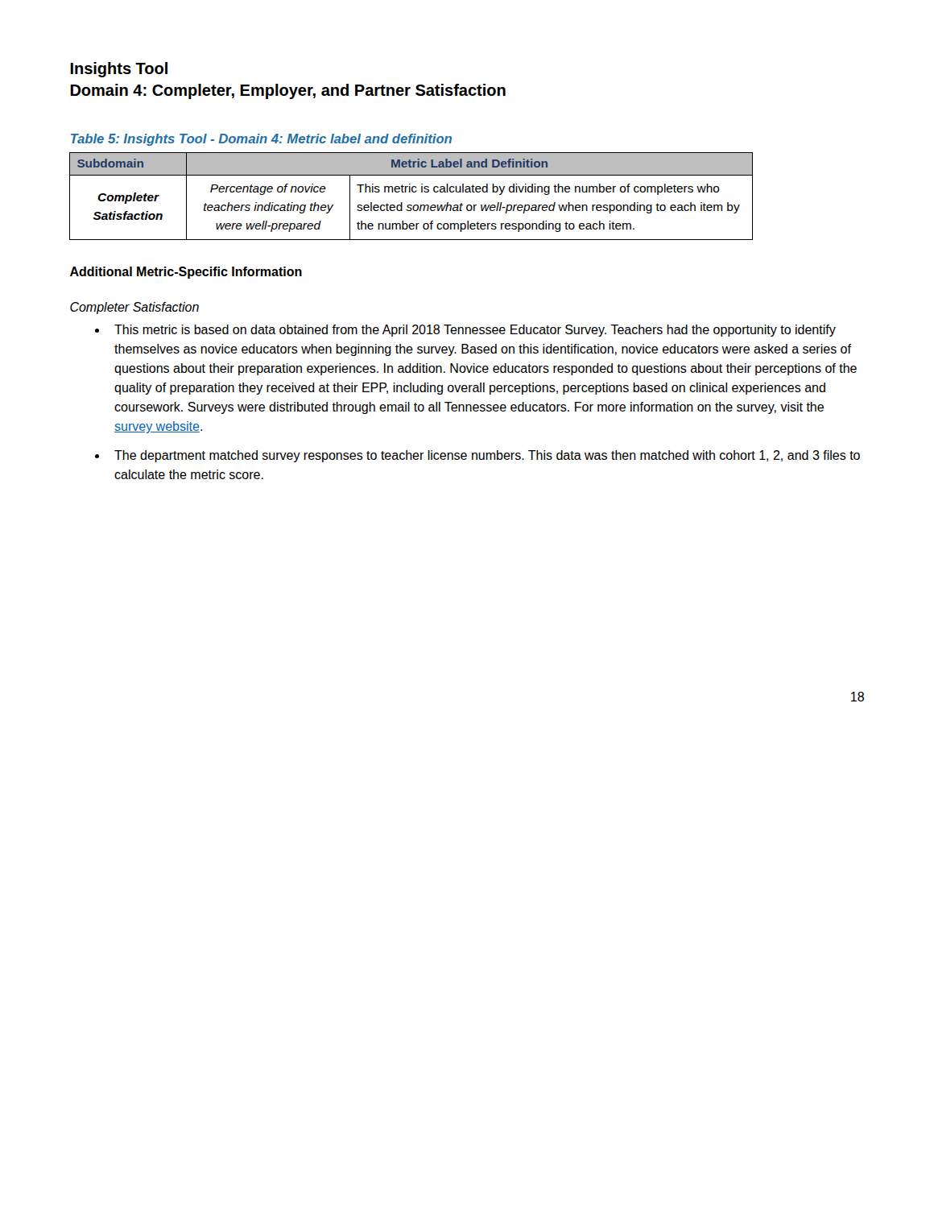Insights Tool
Domain 4: Completer, Employer, and Partner Satisfaction
Table 5: Insights Tool - Domain 4: Metric label and definition
| Subdomain | Metric Label and Definition |
| --- | --- |
| Completer Satisfaction | Percentage of novice teachers indicating they were well-prepared | This metric is calculated by dividing the number of completers who selected somewhat or well-prepared when responding to each item by the number of completers responding to each item. |
Additional Metric-Specific Information
Completer Satisfaction
This metric is based on data obtained from the April 2018 Tennessee Educator Survey. Teachers had the opportunity to identify themselves as novice educators when beginning the survey. Based on this identification, novice educators were asked a series of questions about their preparation experiences. In addition. Novice educators responded to questions about their perceptions of the quality of preparation they received at their EPP, including overall perceptions, perceptions based on clinical experiences and coursework. Surveys were distributed through email to all Tennessee educators. For more information on the survey, visit the survey website.
The department matched survey responses to teacher license numbers. This data was then matched with cohort 1, 2, and 3 files to calculate the metric score.
18